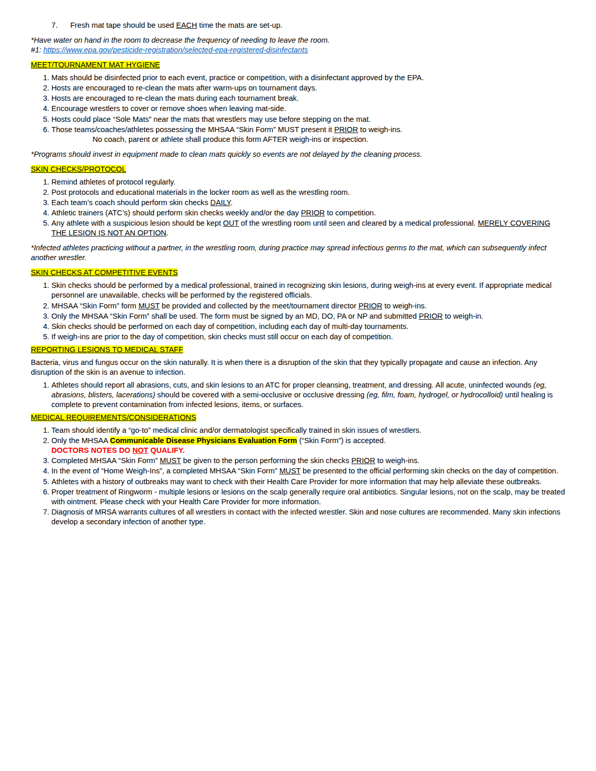7. Fresh mat tape should be used EACH time the mats are set-up.
*Have water on hand in the room to decrease the frequency of needing to leave the room.
#1: https://www.epa.gov/pesticide-registration/selected-epa-registered-disinfectants
MEET/TOURNAMENT MAT HYGIENE
Mats should be disinfected prior to each event, practice or competition, with a disinfectant approved by the EPA.
Hosts are encouraged to re-clean the mats after warm-ups on tournament days.
Hosts are encouraged to re-clean the mats during each tournament break.
Encourage wrestlers to cover or remove shoes when leaving mat-side.
Hosts could place “Sole Mats” near the mats that wrestlers may use before stepping on the mat.
Those teams/coaches/athletes possessing the MHSAA “Skin Form” MUST present it PRIOR to weigh-ins.
No coach, parent or athlete shall produce this form AFTER weigh-ins or inspection.
*Programs should invest in equipment made to clean mats quickly so events are not delayed by the cleaning process.
SKIN CHECKS/PROTOCOL
Remind athletes of protocol regularly.
Post protocols and educational materials in the locker room as well as the wrestling room.
Each team’s coach should perform skin checks DAILY.
Athletic trainers (ATC’s) should perform skin checks weekly and/or the day PRIOR to competition.
Any athlete with a suspicious lesion should be kept OUT of the wrestling room until seen and cleared by a medical professional. MERELY COVERING THE LESION IS NOT AN OPTION.
*Infected athletes practicing without a partner, in the wrestling room, during practice may spread infectious germs to the mat, which can subsequently infect another wrestler.
SKIN CHECKS AT COMPETITIVE EVENTS
Skin checks should be performed by a medical professional, trained in recognizing skin lesions, during weigh-ins at every event. If appropriate medical personnel are unavailable, checks will be performed by the registered officials.
MHSAA “Skin Form” form MUST be provided and collected by the meet/tournament director PRIOR to weigh-ins.
Only the MHSAA “Skin Form” shall be used. The form must be signed by an MD, DO, PA or NP and submitted PRIOR to weigh-in.
Skin checks should be performed on each day of competition, including each day of multi-day tournaments.
If weigh-ins are prior to the day of competition, skin checks must still occur on each day of competition.
REPORTING LESIONS TO MEDICAL STAFF
Bacteria, virus and fungus occur on the skin naturally. It is when there is a disruption of the skin that they typically propagate and cause an infection. Any disruption of the skin is an avenue to infection.
Athletes should report all abrasions, cuts, and skin lesions to an ATC for proper cleansing, treatment, and dressing. All acute, uninfected wounds (eg, abrasions, blisters, lacerations) should be covered with a semi-occlusive or occlusive dressing (eg, film, foam, hydrogel, or hydrocolloid) until healing is complete to prevent contamination from infected lesions, items, or surfaces.
MEDICAL REQUIREMENTS/CONSIDERATIONS
Team should identify a “go-to” medical clinic and/or dermatologist specifically trained in skin issues of wrestlers.
Only the MHSAA Communicable Disease Physicians Evaluation Form (“Skin Form”) is accepted.
DOCTORS NOTES DO NOT QUALIFY.
Completed MHSAA “Skin Form” MUST be given to the person performing the skin checks PRIOR to weigh-ins.
In the event of “Home Weigh-Ins”, a completed MHSAA “Skin Form” MUST be presented to the official performing skin checks on the day of competition.
Athletes with a history of outbreaks may want to check with their Health Care Provider for more information that may help alleviate these outbreaks.
Proper treatment of Ringworm - multiple lesions or lesions on the scalp generally require oral antibiotics. Singular lesions, not on the scalp, may be treated with ointment. Please check with your Health Care Provider for more information.
Diagnosis of MRSA warrants cultures of all wrestlers in contact with the infected wrestler. Skin and nose cultures are recommended. Many skin infections develop a secondary infection of another type.